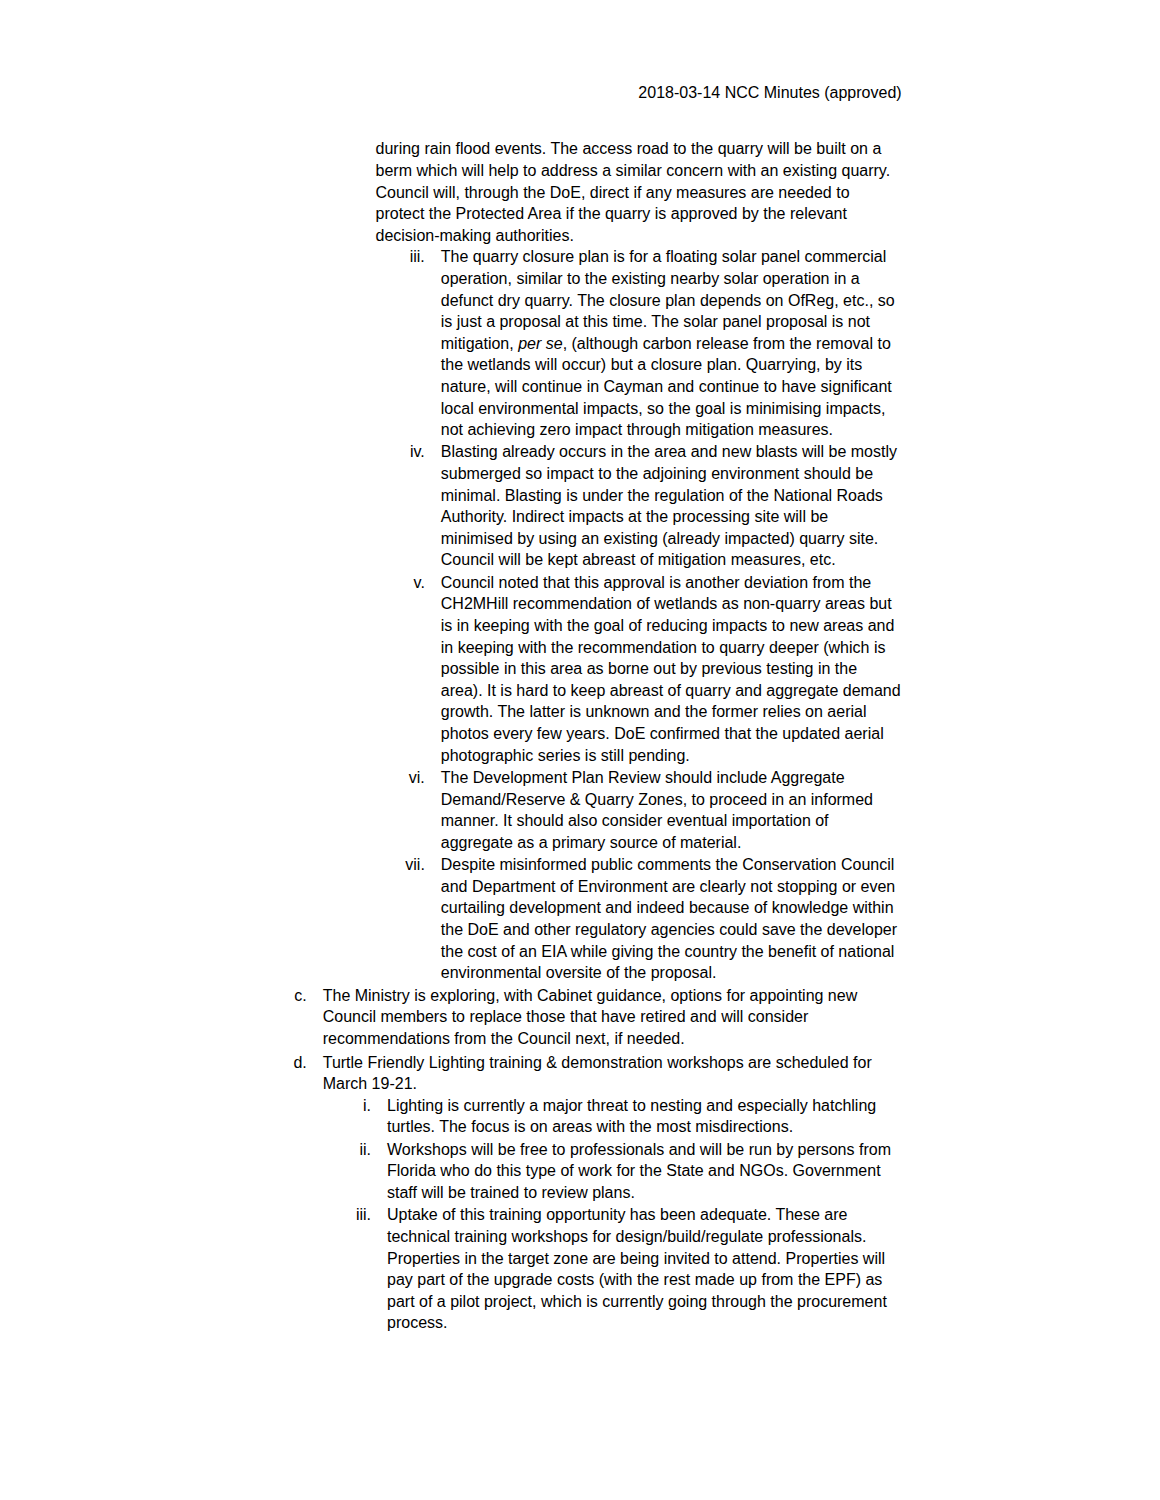2018-03-14 NCC Minutes (approved)
during rain flood events. The access road to the quarry will be built on a berm which will help to address a similar concern with an existing quarry. Council will, through the DoE, direct if any measures are needed to protect the Protected Area if the quarry is approved by the relevant decision-making authorities.
The quarry closure plan is for a floating solar panel commercial operation, similar to the existing nearby solar operation in a defunct dry quarry. The closure plan depends on OfReg, etc., so is just a proposal at this time. The solar panel proposal is not mitigation, per se, (although carbon release from the removal to the wetlands will occur) but a closure plan. Quarrying, by its nature, will continue in Cayman and continue to have significant local environmental impacts, so the goal is minimising impacts, not achieving zero impact through mitigation measures.
Blasting already occurs in the area and new blasts will be mostly submerged so impact to the adjoining environment should be minimal. Blasting is under the regulation of the National Roads Authority. Indirect impacts at the processing site will be minimised by using an existing (already impacted) quarry site. Council will be kept abreast of mitigation measures, etc.
Council noted that this approval is another deviation from the CH2MHill recommendation of wetlands as non-quarry areas but is in keeping with the goal of reducing impacts to new areas and in keeping with the recommendation to quarry deeper (which is possible in this area as borne out by previous testing in the area). It is hard to keep abreast of quarry and aggregate demand growth. The latter is unknown and the former relies on aerial photos every few years. DoE confirmed that the updated aerial photographic series is still pending.
The Development Plan Review should include Aggregate Demand/Reserve & Quarry Zones, to proceed in an informed manner. It should also consider eventual importation of aggregate as a primary source of material.
Despite misinformed public comments the Conservation Council and Department of Environment are clearly not stopping or even curtailing development and indeed because of knowledge within the DoE and other regulatory agencies could save the developer the cost of an EIA while giving the country the benefit of national environmental oversite of the proposal.
The Ministry is exploring, with Cabinet guidance, options for appointing new Council members to replace those that have retired and will consider recommendations from the Council next, if needed.
Turtle Friendly Lighting training & demonstration workshops are scheduled for March 19-21.
Lighting is currently a major threat to nesting and especially hatchling turtles. The focus is on areas with the most misdirections.
Workshops will be free to professionals and will be run by persons from Florida who do this type of work for the State and NGOs. Government staff will be trained to review plans.
Uptake of this training opportunity has been adequate. These are technical training workshops for design/build/regulate professionals. Properties in the target zone are being invited to attend. Properties will pay part of the upgrade costs (with the rest made up from the EPF) as part of a pilot project, which is currently going through the procurement process.